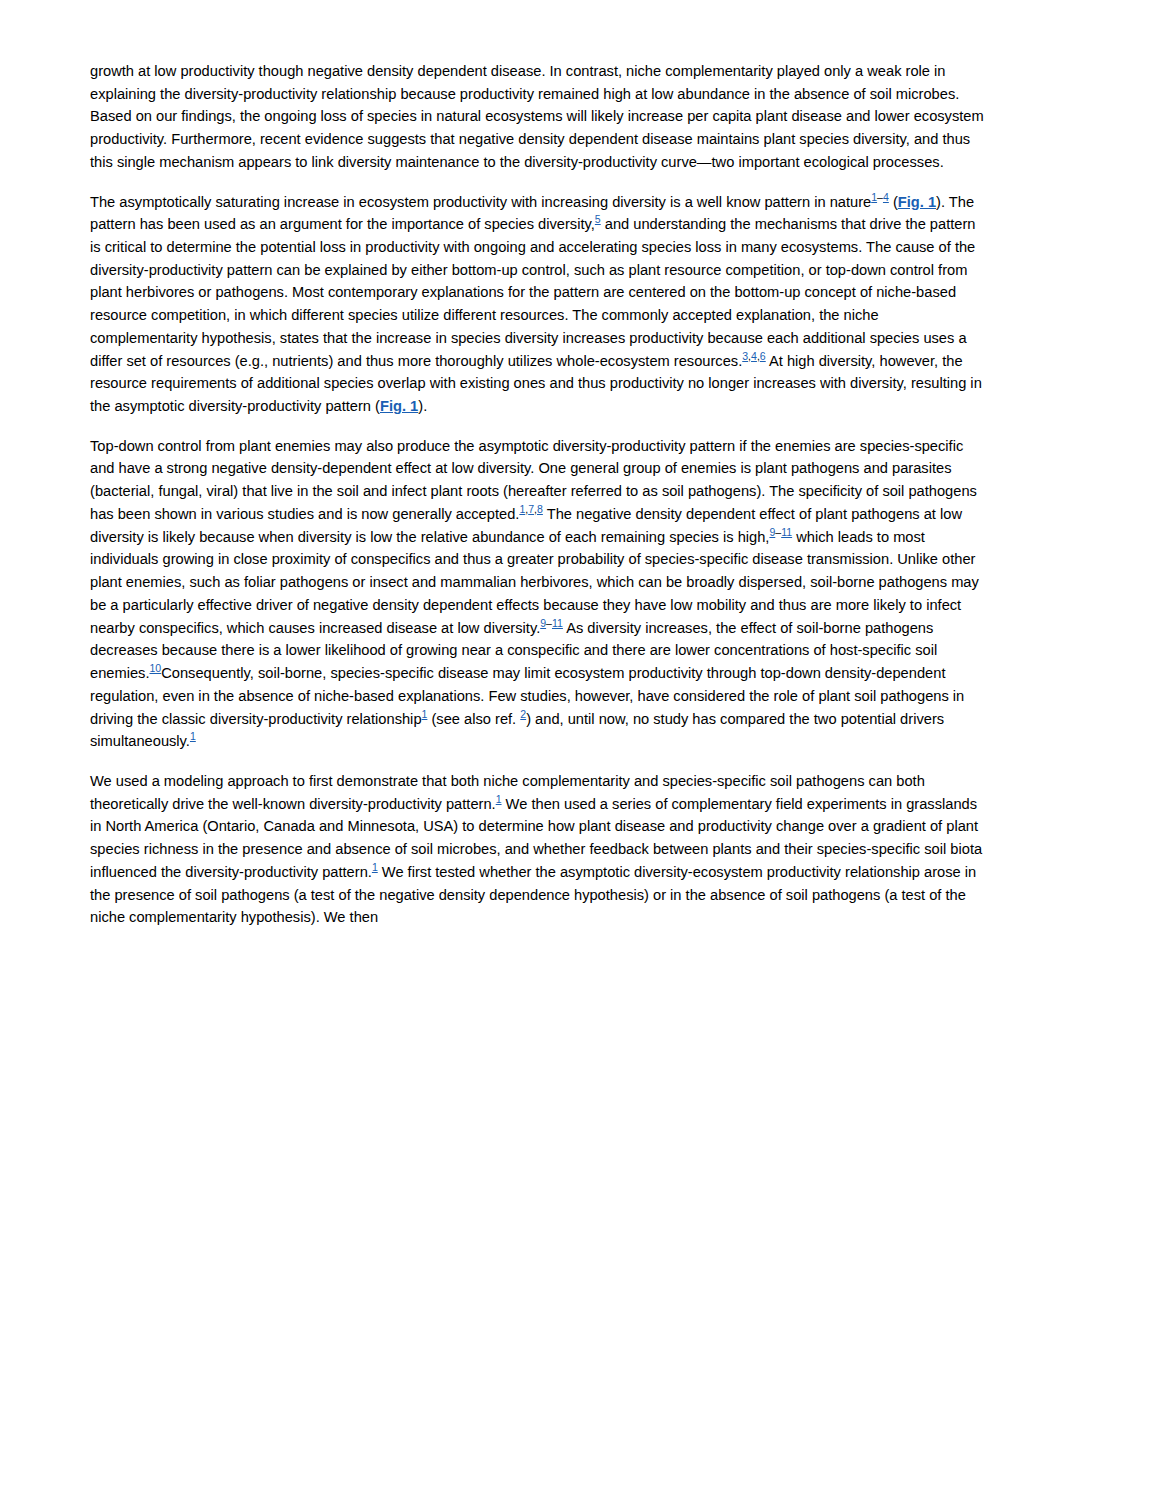growth at low productivity though negative density dependent disease. In contrast, niche complementarity played only a weak role in explaining the diversity-productivity relationship because productivity remained high at low abundance in the absence of soil microbes. Based on our findings, the ongoing loss of species in natural ecosystems will likely increase per capita plant disease and lower ecosystem productivity. Furthermore, recent evidence suggests that negative density dependent disease maintains plant species diversity, and thus this single mechanism appears to link diversity maintenance to the diversity-productivity curve—two important ecological processes.
The asymptotically saturating increase in ecosystem productivity with increasing diversity is a well know pattern in nature1–4 (Fig. 1). The pattern has been used as an argument for the importance of species diversity,5 and understanding the mechanisms that drive the pattern is critical to determine the potential loss in productivity with ongoing and accelerating species loss in many ecosystems. The cause of the diversity-productivity pattern can be explained by either bottom-up control, such as plant resource competition, or top-down control from plant herbivores or pathogens. Most contemporary explanations for the pattern are centered on the bottom-up concept of niche-based resource competition, in which different species utilize different resources. The commonly accepted explanation, the niche complementarity hypothesis, states that the increase in species diversity increases productivity because each additional species uses a differ set of resources (e.g., nutrients) and thus more thoroughly utilizes whole-ecosystem resources.3,4,6 At high diversity, however, the resource requirements of additional species overlap with existing ones and thus productivity no longer increases with diversity, resulting in the asymptotic diversity-productivity pattern (Fig. 1).
Top-down control from plant enemies may also produce the asymptotic diversity-productivity pattern if the enemies are species-specific and have a strong negative density-dependent effect at low diversity. One general group of enemies is plant pathogens and parasites (bacterial, fungal, viral) that live in the soil and infect plant roots (hereafter referred to as soil pathogens). The specificity of soil pathogens has been shown in various studies and is now generally accepted.1,7,8 The negative density dependent effect of plant pathogens at low diversity is likely because when diversity is low the relative abundance of each remaining species is high,9–11 which leads to most individuals growing in close proximity of conspecifics and thus a greater probability of species-specific disease transmission. Unlike other plant enemies, such as foliar pathogens or insect and mammalian herbivores, which can be broadly dispersed, soil-borne pathogens may be a particularly effective driver of negative density dependent effects because they have low mobility and thus are more likely to infect nearby conspecifics, which causes increased disease at low diversity.9–11 As diversity increases, the effect of soil-borne pathogens decreases because there is a lower likelihood of growing near a conspecific and there are lower concentrations of host-specific soil enemies.10Consequently, soil-borne, species-specific disease may limit ecosystem productivity through top-down density-dependent regulation, even in the absence of niche-based explanations. Few studies, however, have considered the role of plant soil pathogens in driving the classic diversity-productivity relationship1 (see also ref. 2) and, until now, no study has compared the two potential drivers simultaneously.1
We used a modeling approach to first demonstrate that both niche complementarity and species-specific soil pathogens can both theoretically drive the well-known diversity-productivity pattern.1 We then used a series of complementary field experiments in grasslands in North America (Ontario, Canada and Minnesota, USA) to determine how plant disease and productivity change over a gradient of plant species richness in the presence and absence of soil microbes, and whether feedback between plants and their species-specific soil biota influenced the diversity-productivity pattern.1 We first tested whether the asymptotic diversity-ecosystem productivity relationship arose in the presence of soil pathogens (a test of the negative density dependence hypothesis) or in the absence of soil pathogens (a test of the niche complementarity hypothesis). We then